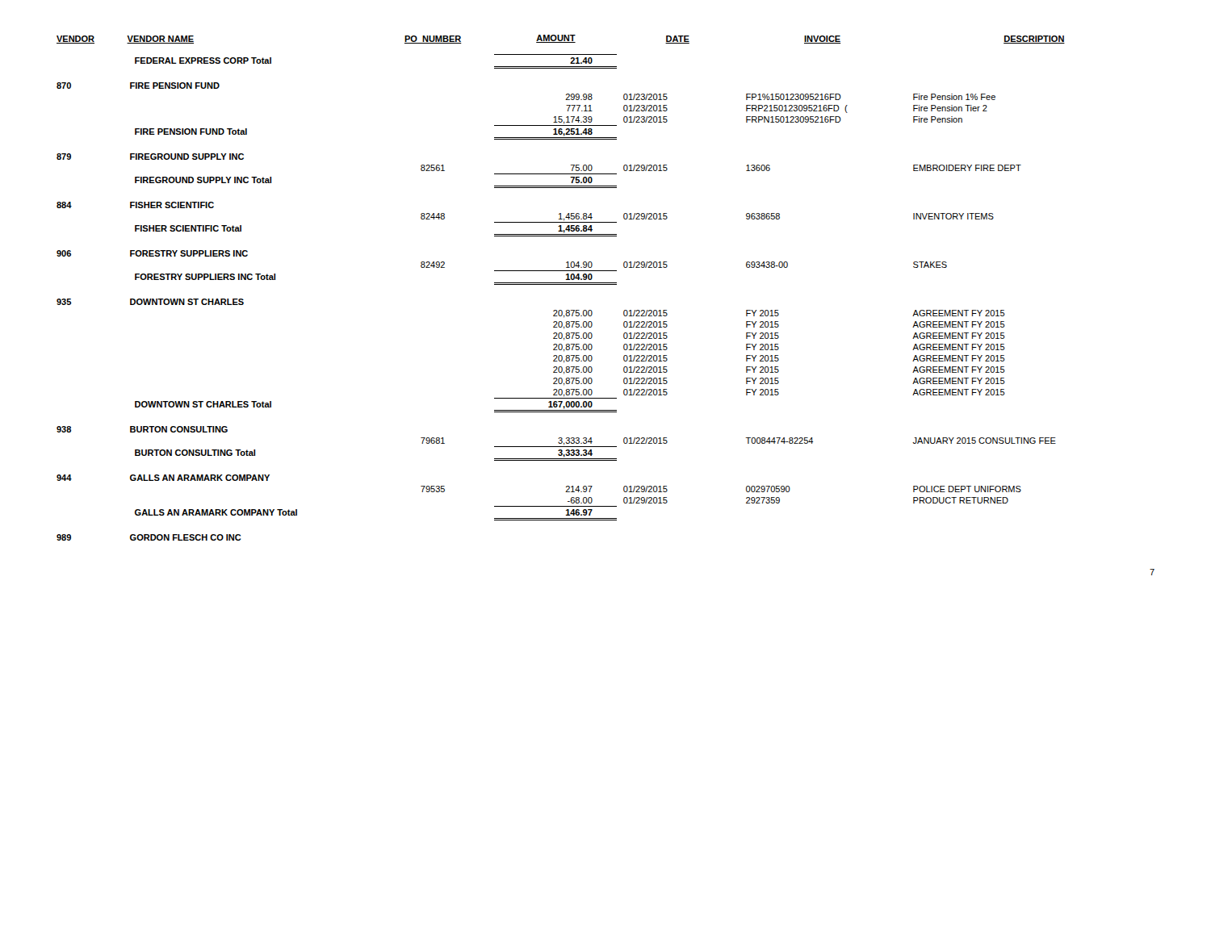| VENDOR | VENDOR NAME | PO_NUMBER | AMOUNT | DATE | INVOICE | DESCRIPTION |
| --- | --- | --- | --- | --- | --- | --- |
| | FEDERAL EXPRESS CORP Total | | 21.40 | | | |
| 870 | FIRE PENSION FUND | | | | | |
| | | | 299.98 | 01/23/2015 | FP1%150123095216FD | Fire Pension 1% Fee |
| | | | 777.11 | 01/23/2015 | FRP2150123095216FD ( | Fire Pension Tier 2 |
| | | | 15,174.39 | 01/23/2015 | FRPN150123095216FD | Fire Pension |
| | FIRE PENSION FUND Total | | 16,251.48 | | | |
| 879 | FIREGROUND SUPPLY INC | | | | | |
| | | 82561 | 75.00 | 01/29/2015 | 13606 | EMBROIDERY FIRE DEPT |
| | FIREGROUND SUPPLY INC Total | | 75.00 | | | |
| 884 | FISHER SCIENTIFIC | | | | | |
| | | 82448 | 1,456.84 | 01/29/2015 | 9638658 | INVENTORY ITEMS |
| | FISHER SCIENTIFIC Total | | 1,456.84 | | | |
| 906 | FORESTRY SUPPLIERS INC | | | | | |
| | | 82492 | 104.90 | 01/29/2015 | 693438-00 | STAKES |
| | FORESTRY SUPPLIERS INC Total | | 104.90 | | | |
| 935 | DOWNTOWN ST CHARLES | | | | | |
| | | | 20,875.00 | 01/22/2015 | FY 2015 | AGREEMENT FY 2015 |
| | | | 20,875.00 | 01/22/2015 | FY 2015 | AGREEMENT FY 2015 |
| | | | 20,875.00 | 01/22/2015 | FY 2015 | AGREEMENT FY 2015 |
| | | | 20,875.00 | 01/22/2015 | FY 2015 | AGREEMENT FY 2015 |
| | | | 20,875.00 | 01/22/2015 | FY 2015 | AGREEMENT FY 2015 |
| | | | 20,875.00 | 01/22/2015 | FY 2015 | AGREEMENT FY 2015 |
| | | | 20,875.00 | 01/22/2015 | FY 2015 | AGREEMENT FY 2015 |
| | | | 20,875.00 | 01/22/2015 | FY 2015 | AGREEMENT FY 2015 |
| | DOWNTOWN ST CHARLES Total | | 167,000.00 | | | |
| 938 | BURTON CONSULTING | | | | | |
| | | 79681 | 3,333.34 | 01/22/2015 | T0084474-82254 | JANUARY 2015 CONSULTING FEE |
| | BURTON CONSULTING Total | | 3,333.34 | | | |
| 944 | GALLS AN ARAMARK COMPANY | | | | | |
| | | 79535 | 214.97 | 01/29/2015 | 002970590 | POLICE DEPT UNIFORMS |
| | | | -68.00 | 01/29/2015 | 2927359 | PRODUCT RETURNED |
| | GALLS AN ARAMARK COMPANY Total | | 146.97 | | | |
| 989 | GORDON FLESCH CO INC | | | | | |
7